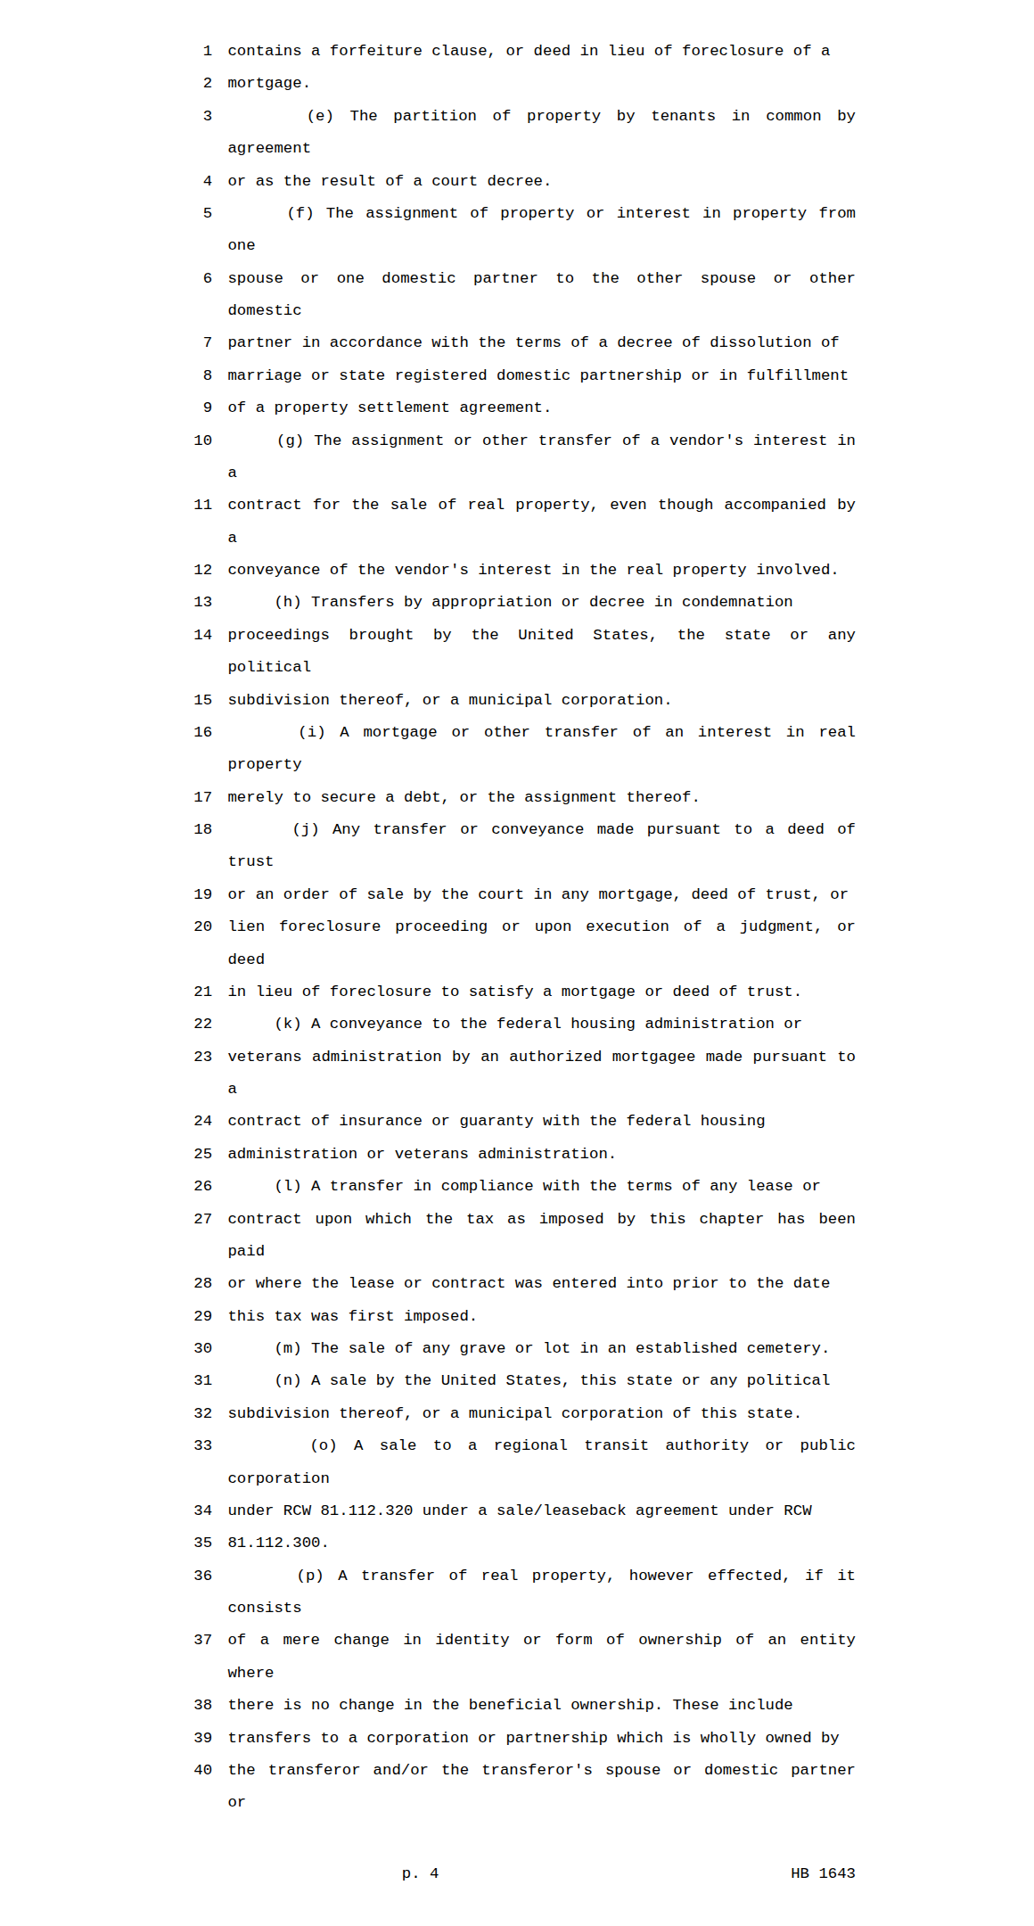contains a forfeiture clause, or deed in lieu of foreclosure of a
mortgage.
(e) The partition of property by tenants in common by agreement
or as the result of a court decree.
(f) The assignment of property or interest in property from one
spouse or one domestic partner to the other spouse or other domestic
partner in accordance with the terms of a decree of dissolution of
marriage or state registered domestic partnership or in fulfillment
of a property settlement agreement.
(g) The assignment or other transfer of a vendor's interest in a
contract for the sale of real property, even though accompanied by a
conveyance of the vendor's interest in the real property involved.
(h) Transfers by appropriation or decree in condemnation
proceedings brought by the United States, the state or any political
subdivision thereof, or a municipal corporation.
(i) A mortgage or other transfer of an interest in real property
merely to secure a debt, or the assignment thereof.
(j) Any transfer or conveyance made pursuant to a deed of trust
or an order of sale by the court in any mortgage, deed of trust, or
lien foreclosure proceeding or upon execution of a judgment, or deed
in lieu of foreclosure to satisfy a mortgage or deed of trust.
(k) A conveyance to the federal housing administration or
veterans administration by an authorized mortgagee made pursuant to a
contract of insurance or guaranty with the federal housing
administration or veterans administration.
(l) A transfer in compliance with the terms of any lease or
contract upon which the tax as imposed by this chapter has been paid
or where the lease or contract was entered into prior to the date
this tax was first imposed.
(m) The sale of any grave or lot in an established cemetery.
(n) A sale by the United States, this state or any political
subdivision thereof, or a municipal corporation of this state.
(o) A sale to a regional transit authority or public corporation
under RCW 81.112.320 under a sale/leaseback agreement under RCW
81.112.300.
(p) A transfer of real property, however effected, if it consists
of a mere change in identity or form of ownership of an entity where
there is no change in the beneficial ownership. These include
transfers to a corporation or partnership which is wholly owned by
the transferor and/or the transferor's spouse or domestic partner or
p. 4 HB 1643